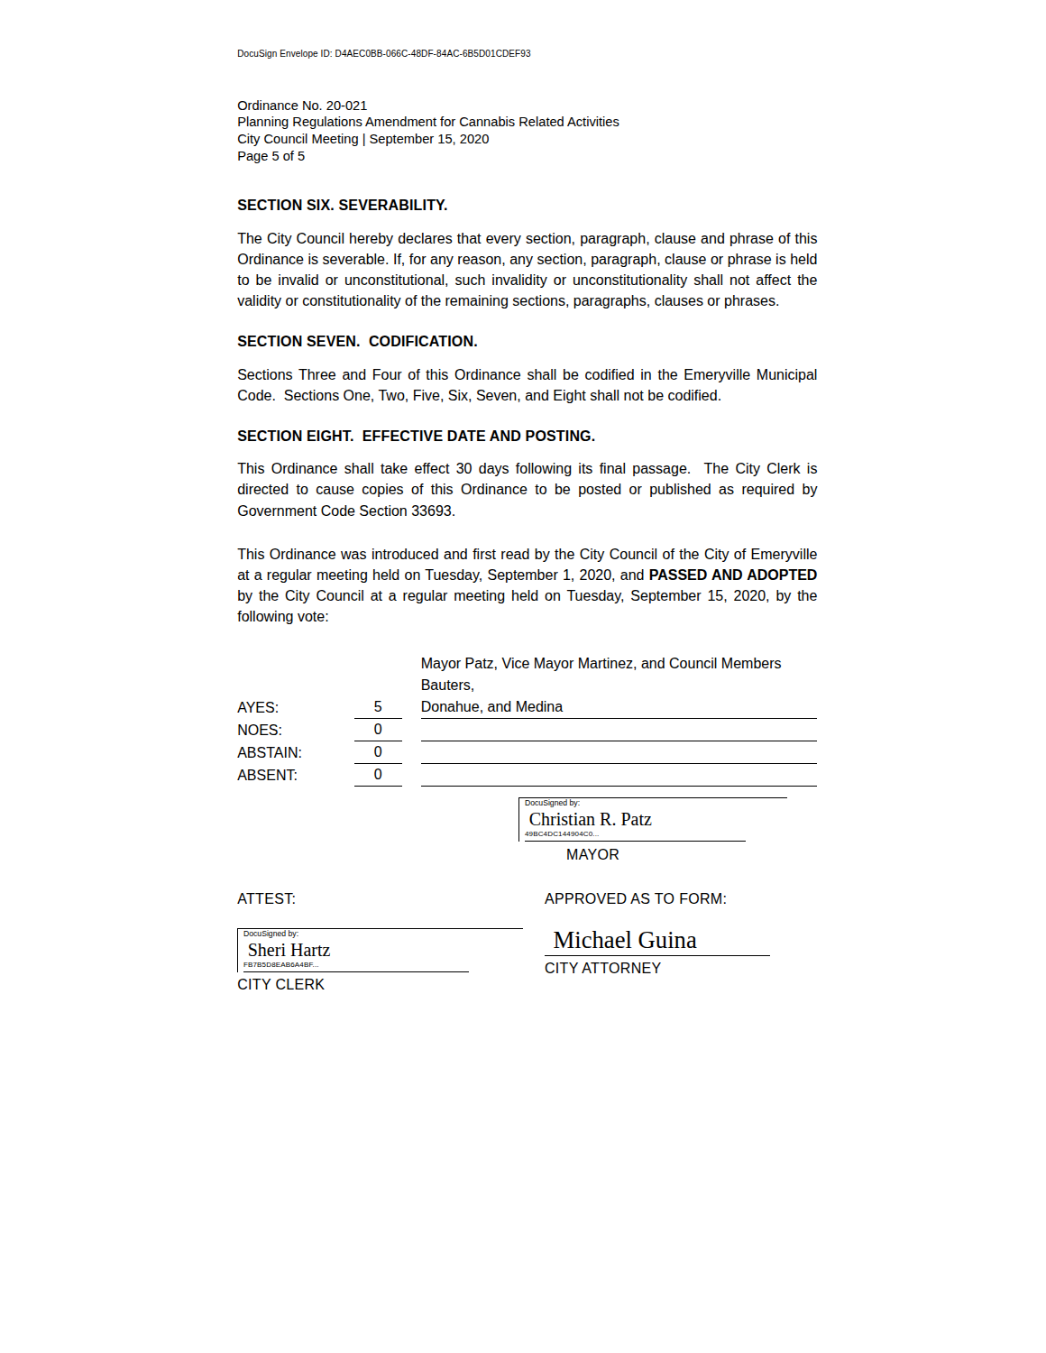DocuSign Envelope ID: D4AEC0BB-066C-48DF-84AC-6B5D01CDEF93
Ordinance No. 20-021
Planning Regulations Amendment for Cannabis Related Activities
City Council Meeting | September 15, 2020
Page 5 of 5
SECTION SIX. SEVERABILITY.
The City Council hereby declares that every section, paragraph, clause and phrase of this Ordinance is severable. If, for any reason, any section, paragraph, clause or phrase is held to be invalid or unconstitutional, such invalidity or unconstitutionality shall not affect the validity or constitutionality of the remaining sections, paragraphs, clauses or phrases.
SECTION SEVEN. CODIFICATION.
Sections Three and Four of this Ordinance shall be codified in the Emeryville Municipal Code. Sections One, Two, Five, Six, Seven, and Eight shall not be codified.
SECTION EIGHT. EFFECTIVE DATE AND POSTING.
This Ordinance shall take effect 30 days following its final passage. The City Clerk is directed to cause copies of this Ordinance to be posted or published as required by Government Code Section 33693.
This Ordinance was introduced and first read by the City Council of the City of Emeryville at a regular meeting held on Tuesday, September 1, 2020, and PASSED AND ADOPTED by the City Council at a regular meeting held on Tuesday, September 15, 2020, by the following vote:
| | | | Mayor Patz, Vice Mayor Martinez, and Council Members Bauters, |
| AYES: | 5 | | Donahue, and Medina |
| NOES: | 0 | | |
| ABSTAIN: | 0 | | |
| ABSENT: | 0 | | |
DocuSigned by:
Christian R. Patz
49BC4DC144904C0...
MAYOR
ATTEST:
DocuSigned by:
Sheri Hartz
FB7B5D8EAB6A4BF...
CITY CLERK
APPROVED AS TO FORM:
Michael Guina
CITY ATTORNEY